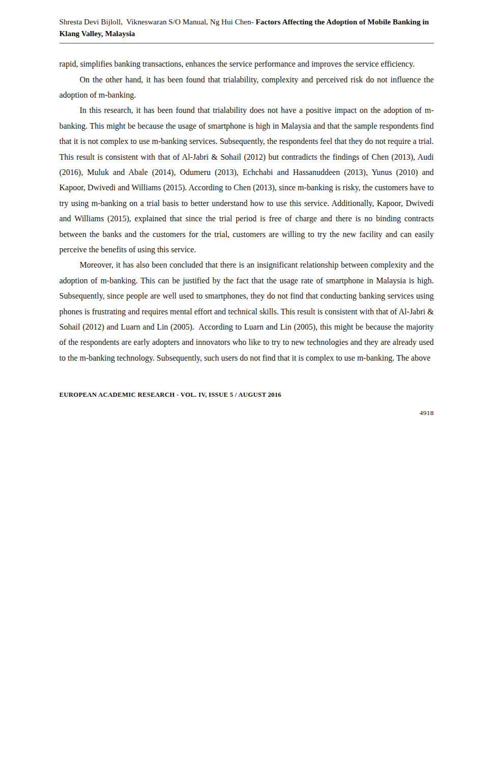Shresta Devi Bijloll, Vikneswaran S/O Manual, Ng Hui Chen- Factors Affecting the Adoption of Mobile Banking in Klang Valley, Malaysia
rapid, simplifies banking transactions, enhances the service performance and improves the service efficiency.
On the other hand, it has been found that trialability, complexity and perceived risk do not influence the adoption of m-banking.
In this research, it has been found that trialability does not have a positive impact on the adoption of m-banking. This might be because the usage of smartphone is high in Malaysia and that the sample respondents find that it is not complex to use m-banking services. Subsequently, the respondents feel that they do not require a trial. This result is consistent with that of Al-Jabri & Sohail (2012) but contradicts the findings of Chen (2013), Audi (2016), Muluk and Abale (2014), Odumeru (2013), Echchabi and Hassanuddeen (2013), Yunus (2010) and Kapoor, Dwivedi and Williams (2015). According to Chen (2013), since m-banking is risky, the customers have to try using m-banking on a trial basis to better understand how to use this service. Additionally, Kapoor, Dwivedi and Williams (2015), explained that since the trial period is free of charge and there is no binding contracts between the banks and the customers for the trial, customers are willing to try the new facility and can easily perceive the benefits of using this service.
Moreover, it has also been concluded that there is an insignificant relationship between complexity and the adoption of m-banking. This can be justified by the fact that the usage rate of smartphone in Malaysia is high. Subsequently, since people are well used to smartphones, they do not find that conducting banking services using phones is frustrating and requires mental effort and technical skills. This result is consistent with that of Al-Jabri & Sohail (2012) and Luarn and Lin (2005). According to Luarn and Lin (2005), this might be because the majority of the respondents are early adopters and innovators who like to try to new technologies and they are already used to the m-banking technology. Subsequently, such users do not find that it is complex to use m-banking. The above
European Academic Research - Vol. IV, Issue 5 / August 2016
4918